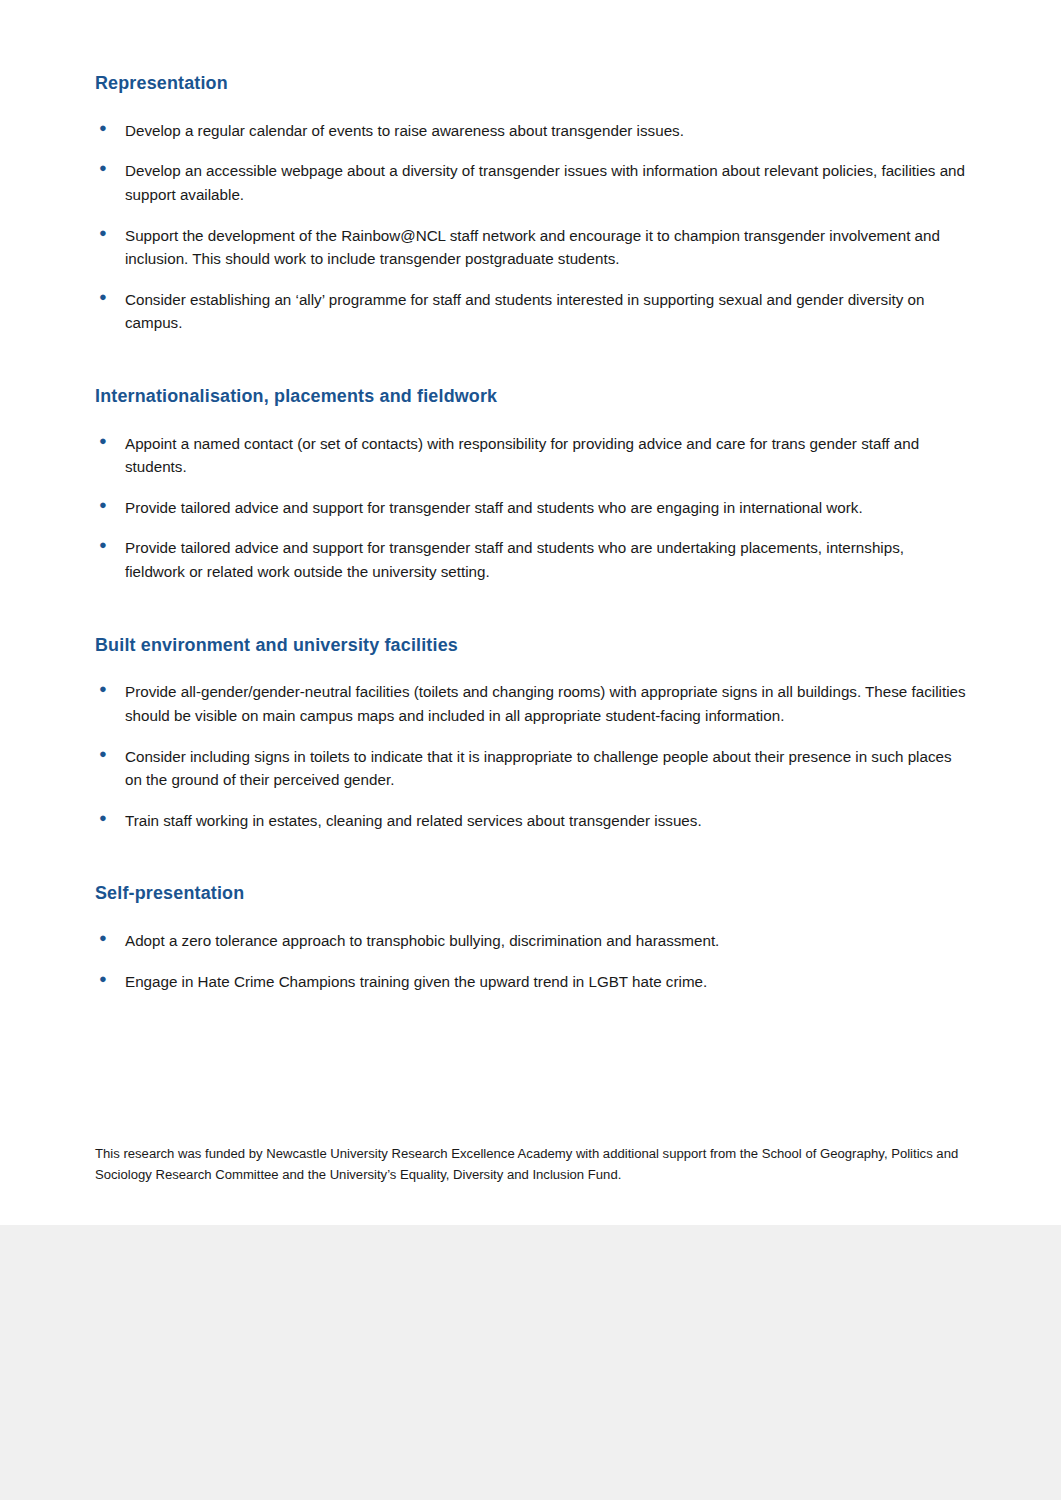Representation
Develop a regular calendar of events to raise awareness about transgender issues.
Develop an accessible webpage about a diversity of transgender issues with information about relevant policies, facilities and support available.
Support the development of the Rainbow@NCL staff network and encourage it to champion transgender involvement and inclusion. This should work to include transgender postgraduate students.
Consider establishing an ‘ally’ programme for staff and students interested in supporting sexual and gender diversity on campus.
Internationalisation, placements and fieldwork
Appoint a named contact (or set of contacts) with responsibility for providing advice and care for trans gender staff and students.
Provide tailored advice and support for transgender staff and students who are engaging in international work.
Provide tailored advice and support for transgender staff and students who are undertaking placements, internships, fieldwork or related work outside the university setting.
Built environment and university facilities
Provide all-gender/gender-neutral facilities (toilets and changing rooms) with appropriate signs in all buildings. These facilities should be visible on main campus maps and included in all appropriate student-facing information.
Consider including signs in toilets to indicate that it is inappropriate to challenge people about their presence in such places on the ground of their perceived gender.
Train staff working in estates, cleaning and related services about transgender issues.
Self-presentation
Adopt a zero tolerance approach to transphobic bullying, discrimination and harassment.
Engage in Hate Crime Champions training given the upward trend in LGBT hate crime.
This research was funded by Newcastle University Research Excellence Academy with additional support from the School of Geography, Politics and Sociology Research Committee and the University’s Equality, Diversity and Inclusion Fund.